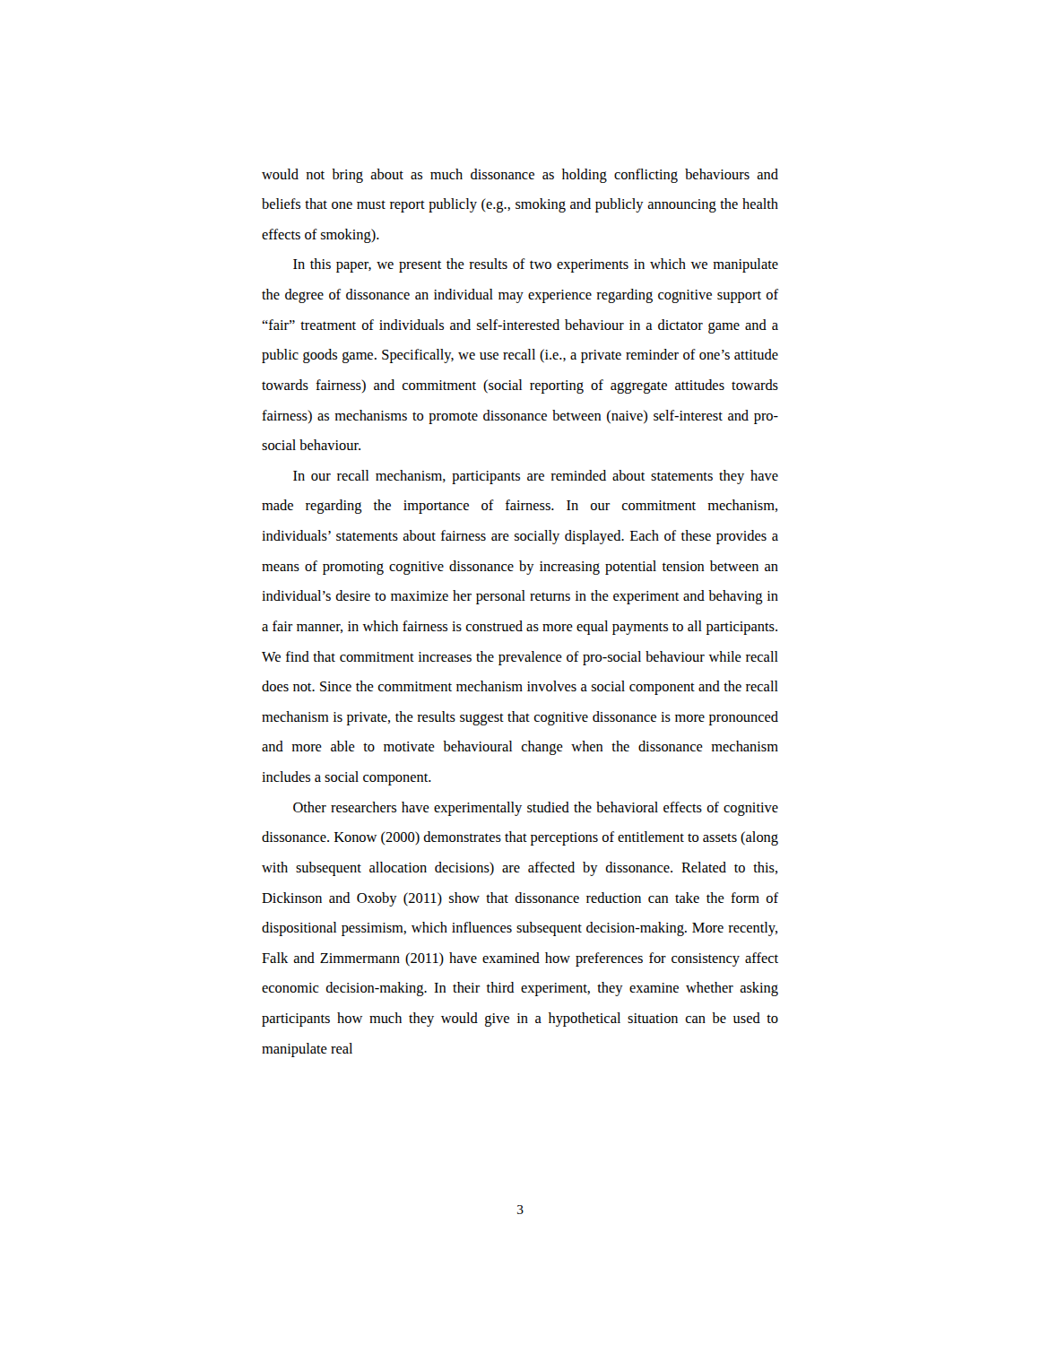would not bring about as much dissonance as holding conflicting behaviours and beliefs that one must report publicly (e.g., smoking and publicly announcing the health effects of smoking).
In this paper, we present the results of two experiments in which we manipulate the degree of dissonance an individual may experience regarding cognitive support of “fair” treatment of individuals and self-interested behaviour in a dictator game and a public goods game. Specifically, we use recall (i.e., a private reminder of one’s attitude towards fairness) and commitment (social reporting of aggregate attitudes towards fairness) as mechanisms to promote dissonance between (naive) self-interest and pro-social behaviour.
In our recall mechanism, participants are reminded about statements they have made regarding the importance of fairness. In our commitment mechanism, individuals’ statements about fairness are socially displayed. Each of these provides a means of promoting cognitive dissonance by increasing potential tension between an individual’s desire to maximize her personal returns in the experiment and behaving in a fair manner, in which fairness is construed as more equal payments to all participants. We find that commitment increases the prevalence of pro-social behaviour while recall does not. Since the commitment mechanism involves a social component and the recall mechanism is private, the results suggest that cognitive dissonance is more pronounced and more able to motivate behavioural change when the dissonance mechanism includes a social component.
Other researchers have experimentally studied the behavioral effects of cognitive dissonance. Konow (2000) demonstrates that perceptions of entitlement to assets (along with subsequent allocation decisions) are affected by dissonance. Related to this, Dickinson and Oxoby (2011) show that dissonance reduction can take the form of dispositional pessimism, which influences subsequent decision-making. More recently, Falk and Zimmermann (2011) have examined how preferences for consistency affect economic decision-making. In their third experiment, they examine whether asking participants how much they would give in a hypothetical situation can be used to manipulate real
3